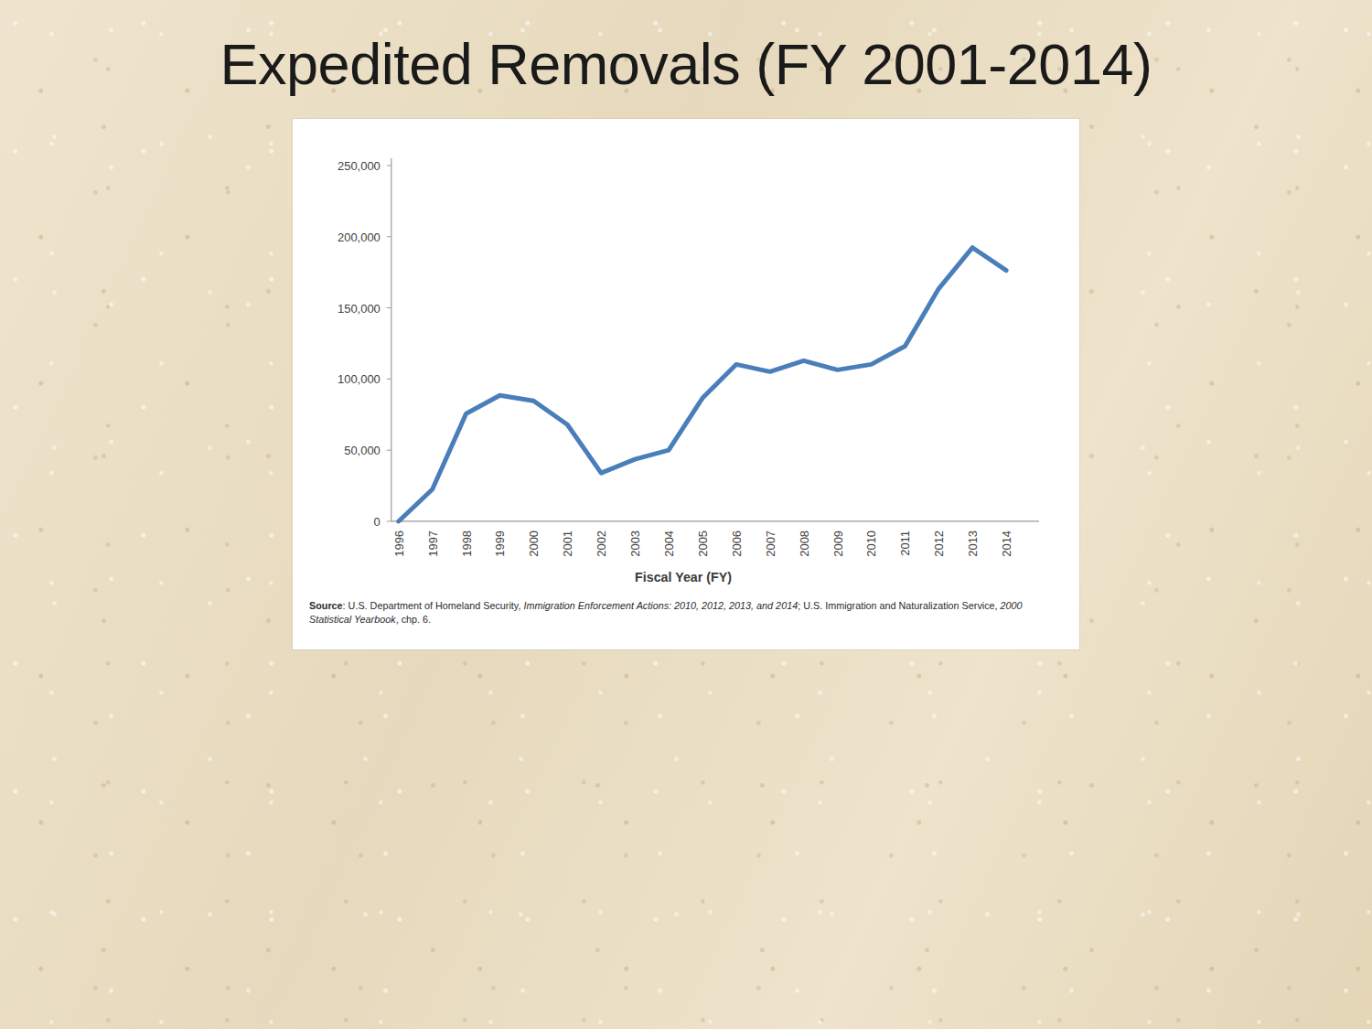Expedited Removals (FY 2001-2014)
250,000 200,000 150,000 100,000 50,000 0 1996 1997 1998 1999 2000 2001 2002 2003 2004 2005 2006 2007 2008 2009 2010 2011 2012 2013 2014
Fiscal Year (FY)
Source: U.S. Department of Homeland Security, Immigration Enforcement Actions: 2010, 2012, 2013, and 2014; U.S. Immigration and Naturalization Service, 2000 Statistical Yearbook, chp. 6.